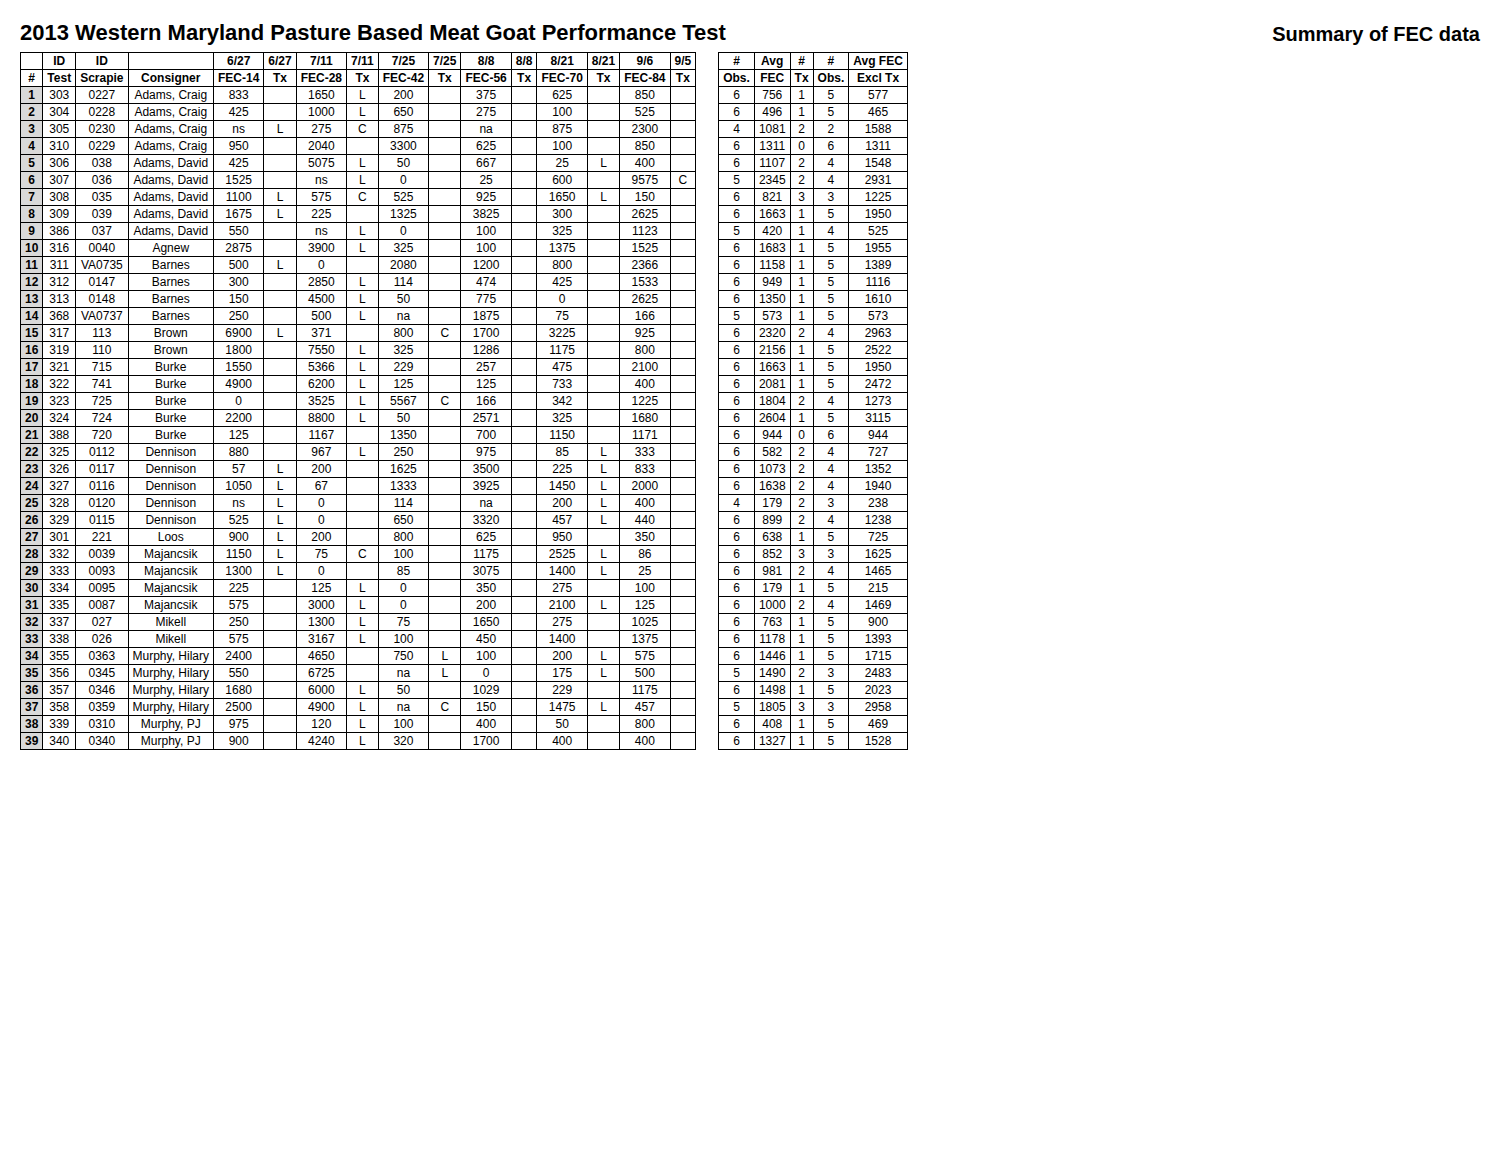2013 Western Maryland Pasture Based Meat Goat Performance Test
Summary of FEC data
| | ID | ID | | 6/27 | 6/27 | 7/11 | 7/11 | 7/25 | 7/25 | 8/8 | 8/8 | 8/21 | 8/21 | 9/6 | 9/5 | | # | Avg | # | # | Avg FEC |
| --- | --- | --- | --- | --- | --- | --- | --- | --- | --- | --- | --- | --- | --- | --- | --- | --- | --- | --- | --- | --- | --- |
| # | Test | Scrapie | Consigner | FEC-14 | Tx | FEC-28 | Tx | FEC-42 | Tx | FEC-56 | Tx | FEC-70 | Tx | FEC-84 | Tx | | Obs. | FEC | Tx | Obs. | Excl Tx |
| 1 | 303 | 0227 | Adams, Craig | 833 | | 1650 | L | 200 | | 375 | | 625 | | 850 | | | 6 | 756 | 1 | 5 | 577 |
| 2 | 304 | 0228 | Adams, Craig | 425 | | 1000 | L | 650 | | 275 | | 100 | | 525 | | | 6 | 496 | 1 | 5 | 465 |
| 3 | 305 | 0230 | Adams, Craig | ns | L | 275 | C | 875 | | na | | 875 | | 2300 | | | 4 | 1081 | 2 | 2 | 1588 |
| 4 | 310 | 0229 | Adams, Craig | 950 | | 2040 | | 3300 | | 625 | | 100 | | 850 | | | 6 | 1311 | 0 | 6 | 1311 |
| 5 | 306 | 038 | Adams, David | 425 | | 5075 | L | 50 | | 667 | | 25 | L | 400 | | | 6 | 1107 | 2 | 4 | 1548 |
| 6 | 307 | 036 | Adams, David | 1525 | | ns | L | 0 | | 25 | | 600 | | 9575 | C | | 5 | 2345 | 2 | 4 | 2931 |
| 7 | 308 | 035 | Adams, David | 1100 | L | 575 | C | 525 | | 925 | | 1650 | L | 150 | | | 6 | 821 | 3 | 3 | 1225 |
| 8 | 309 | 039 | Adams, David | 1675 | L | 225 | | 1325 | | 3825 | | 300 | | 2625 | | | 6 | 1663 | 1 | 5 | 1950 |
| 9 | 386 | 037 | Adams, David | 550 | | ns | L | 0 | | 100 | | 325 | | 1123 | | | 5 | 420 | 1 | 4 | 525 |
| 10 | 316 | 0040 | Agnew | 2875 | | 3900 | L | 325 | | 100 | | 1375 | | 1525 | | | 6 | 1683 | 1 | 5 | 1955 |
| 11 | 311 | VA0735 | Barnes | 500 | L | 0 | | 2080 | | 1200 | | 800 | | 2366 | | | 6 | 1158 | 1 | 5 | 1389 |
| 12 | 312 | 0147 | Barnes | 300 | | 2850 | L | 114 | | 474 | | 425 | | 1533 | | | 6 | 949 | 1 | 5 | 1116 |
| 13 | 313 | 0148 | Barnes | 150 | | 4500 | L | 50 | | 775 | | 0 | | 2625 | | | 6 | 1350 | 1 | 5 | 1610 |
| 14 | 368 | VA0737 | Barnes | 250 | | 500 | L | na | | 1875 | | 75 | | 166 | | | 5 | 573 | 1 | 5 | 573 |
| 15 | 317 | 113 | Brown | 6900 | L | 371 | | 800 | C | 1700 | | 3225 | | 925 | | | 6 | 2320 | 2 | 4 | 2963 |
| 16 | 319 | 110 | Brown | 1800 | | 7550 | L | 325 | | 1286 | | 1175 | | 800 | | | 6 | 2156 | 1 | 5 | 2522 |
| 17 | 321 | 715 | Burke | 1550 | | 5366 | L | 229 | | 257 | | 475 | | 2100 | | | 6 | 1663 | 1 | 5 | 1950 |
| 18 | 322 | 741 | Burke | 4900 | | 6200 | L | 125 | | 125 | | 733 | | 400 | | | 6 | 2081 | 1 | 5 | 2472 |
| 19 | 323 | 725 | Burke | 0 | | 3525 | L | 5567 | C | 166 | | 342 | | 1225 | | | 6 | 1804 | 2 | 4 | 1273 |
| 20 | 324 | 724 | Burke | 2200 | | 8800 | L | 50 | | 2571 | | 325 | | 1680 | | | 6 | 2604 | 1 | 5 | 3115 |
| 21 | 388 | 720 | Burke | 125 | | 1167 | | 1350 | | 700 | | 1150 | | 1171 | | | 6 | 944 | 0 | 6 | 944 |
| 22 | 325 | 0112 | Dennison | 880 | | 967 | L | 250 | | 975 | | 85 | L | 333 | | | 6 | 582 | 2 | 4 | 727 |
| 23 | 326 | 0117 | Dennison | 57 | L | 200 | | 1625 | | 3500 | | 225 | L | 833 | | | 6 | 1073 | 2 | 4 | 1352 |
| 24 | 327 | 0116 | Dennison | 1050 | L | 67 | | 1333 | | 3925 | | 1450 | L | 2000 | | | 6 | 1638 | 2 | 4 | 1940 |
| 25 | 328 | 0120 | Dennison | ns | L | 0 | | 114 | | na | | 200 | L | 400 | | | 4 | 179 | 2 | 3 | 238 |
| 26 | 329 | 0115 | Dennison | 525 | L | 0 | | 650 | | 3320 | | 457 | L | 440 | | | 6 | 899 | 2 | 4 | 1238 |
| 27 | 301 | 221 | Loos | 900 | L | 200 | | 800 | | 625 | | 950 | | 350 | | | 6 | 638 | 1 | 5 | 725 |
| 28 | 332 | 0039 | Majancsik | 1150 | L | 75 | C | 100 | | 1175 | | 2525 | L | 86 | | | 6 | 852 | 3 | 3 | 1625 |
| 29 | 333 | 0093 | Majancsik | 1300 | L | 0 | | 85 | | 3075 | | 1400 | L | 25 | | | 6 | 981 | 2 | 4 | 1465 |
| 30 | 334 | 0095 | Majancsik | 225 | | 125 | L | 0 | | 350 | | 275 | | 100 | | | 6 | 179 | 1 | 5 | 215 |
| 31 | 335 | 0087 | Majancsik | 575 | | 3000 | L | 0 | | 200 | | 2100 | L | 125 | | | 6 | 1000 | 2 | 4 | 1469 |
| 32 | 337 | 027 | Mikell | 250 | | 1300 | L | 75 | | 1650 | | 275 | | 1025 | | | 6 | 763 | 1 | 5 | 900 |
| 33 | 338 | 026 | Mikell | 575 | | 3167 | L | 100 | | 450 | | 1400 | | 1375 | | | 6 | 1178 | 1 | 5 | 1393 |
| 34 | 355 | 0363 | Murphy, Hilary | 2400 | | 4650 | | 750 | L | 100 | | 200 | L | 575 | | | 6 | 1446 | 1 | 5 | 1715 |
| 35 | 356 | 0345 | Murphy, Hilary | 550 | | 6725 | | na | L | 0 | | 175 | L | 500 | | | 5 | 1490 | 2 | 3 | 2483 |
| 36 | 357 | 0346 | Murphy, Hilary | 1680 | | 6000 | L | 50 | | 1029 | | 229 | | 1175 | | | 6 | 1498 | 1 | 5 | 2023 |
| 37 | 358 | 0359 | Murphy, Hilary | 2500 | | 4900 | L | na | C | 150 | | 1475 | L | 457 | | | 5 | 1805 | 3 | 3 | 2958 |
| 38 | 339 | 0310 | Murphy, PJ | 975 | | 120 | L | 100 | | 400 | | 50 | | 800 | | | 6 | 408 | 1 | 5 | 469 |
| 39 | 340 | 0340 | Murphy, PJ | 900 | | 4240 | L | 320 | | 1700 | | 400 | | 400 | | | 6 | 1327 | 1 | 5 | 1528 |